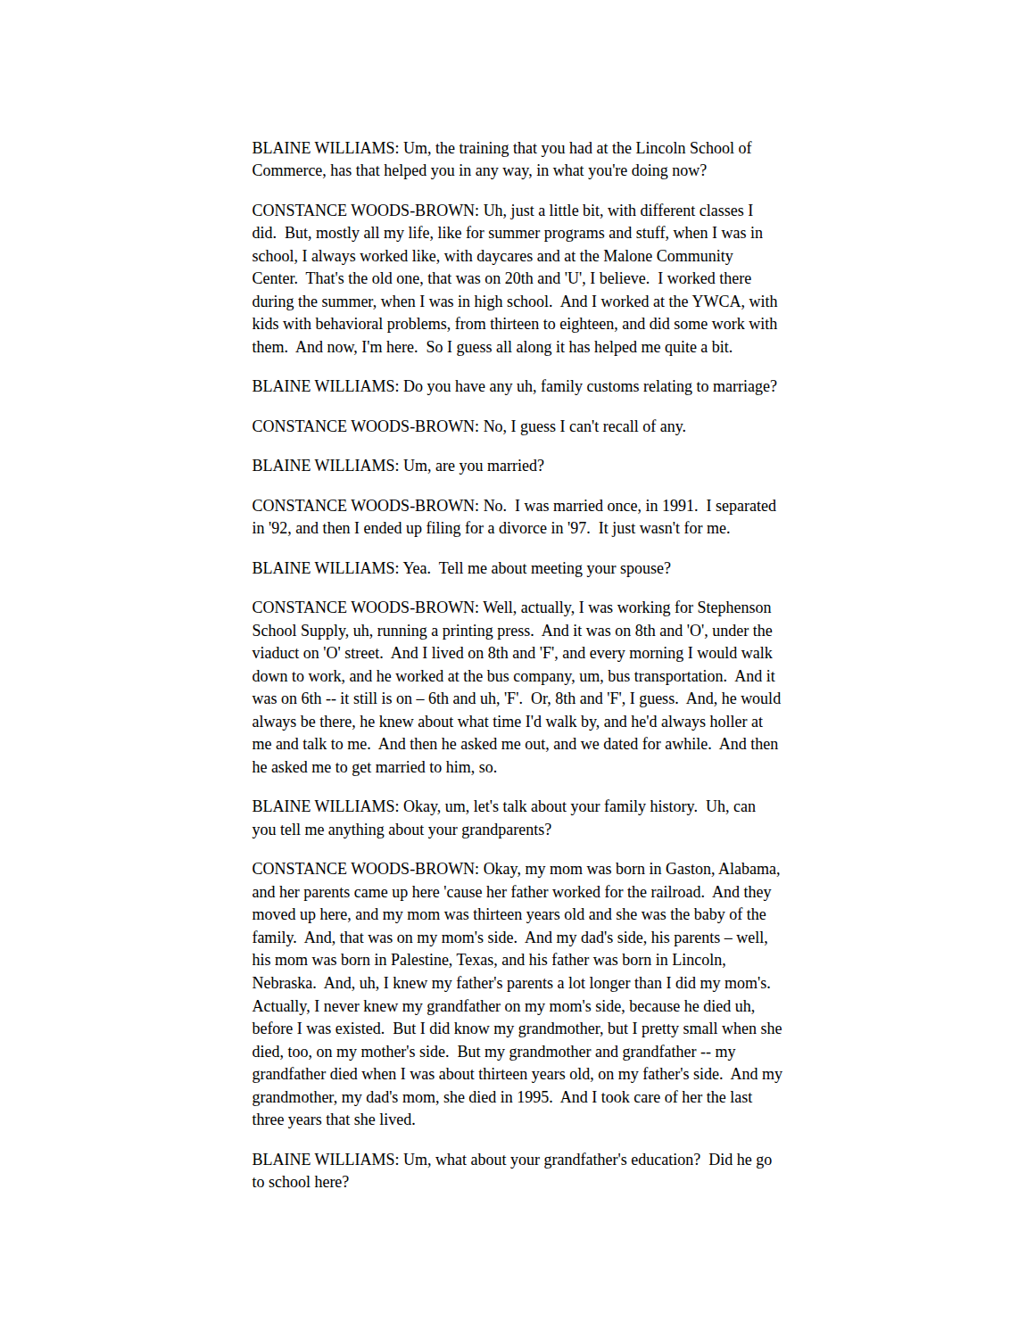BLAINE WILLIAMS: Um, the training that you had at the Lincoln School of Commerce, has that helped you in any way, in what you're doing now?
CONSTANCE WOODS-BROWN: Uh, just a little bit, with different classes I did. But, mostly all my life, like for summer programs and stuff, when I was in school, I always worked like, with daycares and at the Malone Community Center. That's the old one, that was on 20th and 'U', I believe. I worked there during the summer, when I was in high school. And I worked at the YWCA, with kids with behavioral problems, from thirteen to eighteen, and did some work with them. And now, I'm here. So I guess all along it has helped me quite a bit.
BLAINE WILLIAMS: Do you have any uh, family customs relating to marriage?
CONSTANCE WOODS-BROWN: No, I guess I can't recall of any.
BLAINE WILLIAMS: Um, are you married?
CONSTANCE WOODS-BROWN: No. I was married once, in 1991. I separated in '92, and then I ended up filing for a divorce in '97. It just wasn't for me.
BLAINE WILLIAMS: Yea. Tell me about meeting your spouse?
CONSTANCE WOODS-BROWN: Well, actually, I was working for Stephenson School Supply, uh, running a printing press. And it was on 8th and 'O', under the viaduct on 'O' street. And I lived on 8th and 'F', and every morning I would walk down to work, and he worked at the bus company, um, bus transportation. And it was on 6th -- it still is on – 6th and uh, 'F'. Or, 8th and 'F', I guess. And, he would always be there, he knew about what time I'd walk by, and he'd always holler at me and talk to me. And then he asked me out, and we dated for awhile. And then he asked me to get married to him, so.
BLAINE WILLIAMS: Okay, um, let's talk about your family history. Uh, can you tell me anything about your grandparents?
CONSTANCE WOODS-BROWN: Okay, my mom was born in Gaston, Alabama, and her parents came up here 'cause her father worked for the railroad. And they moved up here, and my mom was thirteen years old and she was the baby of the family. And, that was on my mom's side. And my dad's side, his parents – well, his mom was born in Palestine, Texas, and his father was born in Lincoln, Nebraska. And, uh, I knew my father's parents a lot longer than I did my mom's. Actually, I never knew my grandfather on my mom's side, because he died uh, before I was existed. But I did know my grandmother, but I pretty small when she died, too, on my mother's side. But my grandmother and grandfather -- my grandfather died when I was about thirteen years old, on my father's side. And my grandmother, my dad's mom, she died in 1995. And I took care of her the last three years that she lived.
BLAINE WILLIAMS: Um, what about your grandfather's education? Did he go to school here?